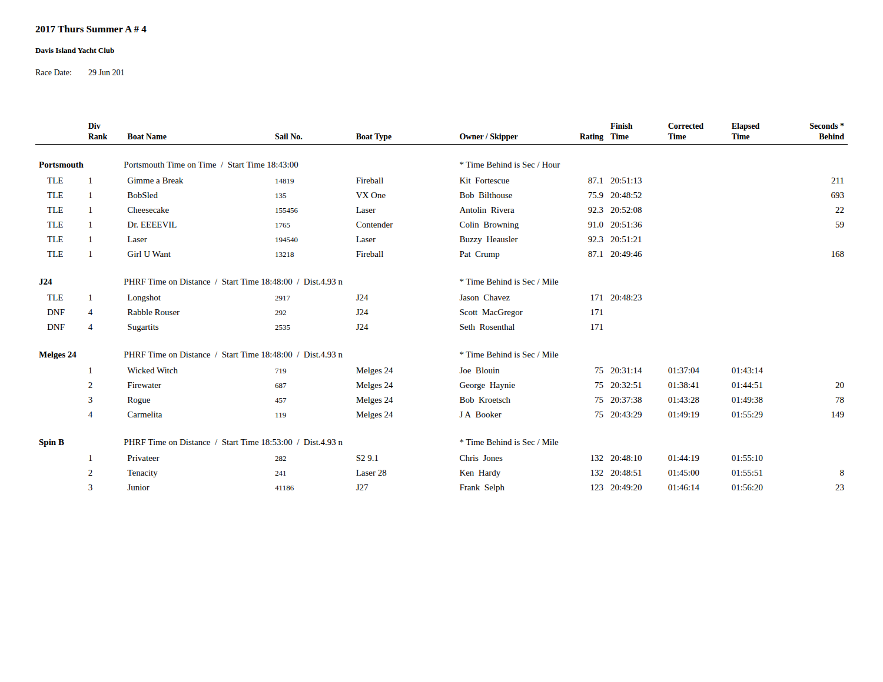2017 Thurs Summer A # 4
Davis Island Yacht Club
Race Date: 29 Jun 201
| | Div Rank | Boat Name | Sail No. | Boat Type | Owner / Skipper | Rating | Finish Time | Corrected Time | Elapsed Time | Seconds * Behind |
| --- | --- | --- | --- | --- | --- | --- | --- | --- | --- | --- |
| Portsmouth | Portsmouth Time on Time / Start Time 18:43:00 | * Time Behind is Sec / Hour |
| TLE | 1 | Gimme a Break | 14819 | Fireball | Kit Fortescue | 87.1 | 20:51:13 | | | 211 |
| TLE | 1 | BobSled | 135 | VX One | Bob Bilthouse | 75.9 | 20:48:52 | | | 693 |
| TLE | 1 | Cheesecake | 155456 | Laser | Antolin Rivera | 92.3 | 20:52:08 | | | 22 |
| TLE | 1 | Dr. EEEEVIL | 1765 | Contender | Colin Browning | 91.0 | 20:51:36 | | | 59 |
| TLE | 1 | Laser | 194540 | Laser | Buzzy Heausler | 92.3 | 20:51:21 | | | |
| TLE | 1 | Girl U Want | 13218 | Fireball | Pat Crump | 87.1 | 20:49:46 | | | 168 |
| J24 | PHRF Time on Distance / Start Time 18:48:00 / Dist.4.93 n | * Time Behind is Sec / Mile |
| TLE | 1 | Longshot | 2917 | J24 | Jason Chavez | 171 | 20:48:23 | | | |
| DNF | 4 | Rabble Rouser | 292 | J24 | Scott MacGregor | 171 | | | | |
| DNF | 4 | Sugartits | 2535 | J24 | Seth Rosenthal | 171 | | | | |
| Melges 24 | PHRF Time on Distance / Start Time 18:48:00 / Dist.4.93 n | * Time Behind is Sec / Mile |
| | 1 | Wicked Witch | 719 | Melges 24 | Joe Blouin | 75 | 20:31:14 | 01:37:04 | 01:43:14 | |
| | 2 | Firewater | 687 | Melges 24 | George Haynie | 75 | 20:32:51 | 01:38:41 | 01:44:51 | 20 |
| | 3 | Rogue | 457 | Melges 24 | Bob Kroetsch | 75 | 20:37:38 | 01:43:28 | 01:49:38 | 78 |
| | 4 | Carmelita | 119 | Melges 24 | J A Booker | 75 | 20:43:29 | 01:49:19 | 01:55:29 | 149 |
| Spin B | PHRF Time on Distance / Start Time 18:53:00 / Dist.4.93 n | * Time Behind is Sec / Mile |
| | 1 | Privateer | 282 | S2 9.1 | Chris Jones | 132 | 20:48:10 | 01:44:19 | 01:55:10 | |
| | 2 | Tenacity | 241 | Laser 28 | Ken Hardy | 132 | 20:48:51 | 01:45:00 | 01:55:51 | 8 |
| | 3 | Junior | 41186 | J27 | Frank Selph | 123 | 20:49:20 | 01:46:14 | 01:56:20 | 23 |